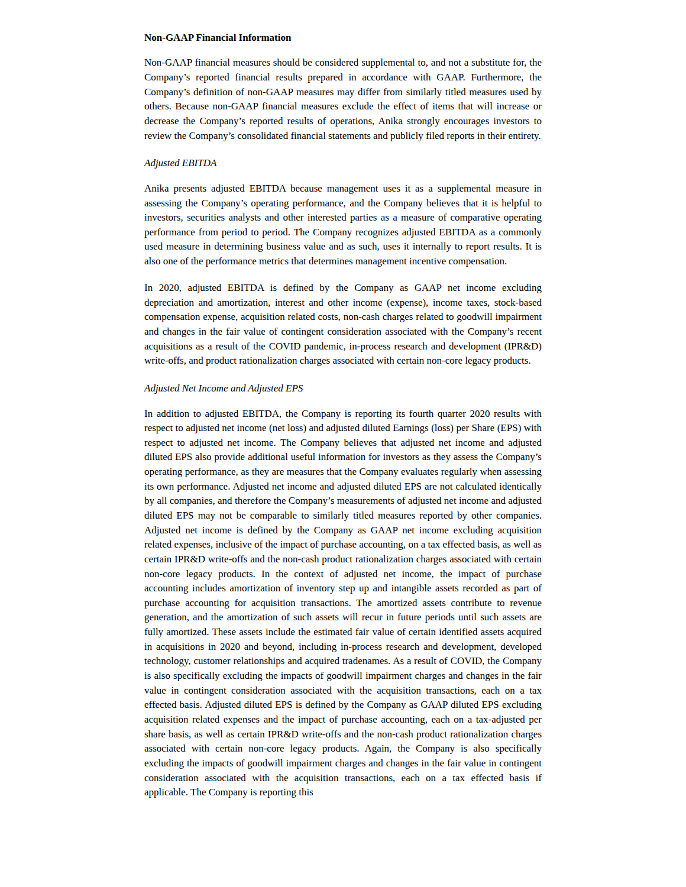Non-GAAP Financial Information
Non-GAAP financial measures should be considered supplemental to, and not a substitute for, the Company’s reported financial results prepared in accordance with GAAP. Furthermore, the Company’s definition of non-GAAP measures may differ from similarly titled measures used by others. Because non-GAAP financial measures exclude the effect of items that will increase or decrease the Company’s reported results of operations, Anika strongly encourages investors to review the Company’s consolidated financial statements and publicly filed reports in their entirety.
Adjusted EBITDA
Anika presents adjusted EBITDA because management uses it as a supplemental measure in assessing the Company’s operating performance, and the Company believes that it is helpful to investors, securities analysts and other interested parties as a measure of comparative operating performance from period to period. The Company recognizes adjusted EBITDA as a commonly used measure in determining business value and as such, uses it internally to report results. It is also one of the performance metrics that determines management incentive compensation.
In 2020, adjusted EBITDA is defined by the Company as GAAP net income excluding depreciation and amortization, interest and other income (expense), income taxes, stock-based compensation expense, acquisition related costs, non-cash charges related to goodwill impairment and changes in the fair value of contingent consideration associated with the Company’s recent acquisitions as a result of the COVID pandemic, in-process research and development (IPR&D) write-offs, and product rationalization charges associated with certain non-core legacy products.
Adjusted Net Income and Adjusted EPS
In addition to adjusted EBITDA, the Company is reporting its fourth quarter 2020 results with respect to adjusted net income (net loss) and adjusted diluted Earnings (loss) per Share (EPS) with respect to adjusted net income. The Company believes that adjusted net income and adjusted diluted EPS also provide additional useful information for investors as they assess the Company’s operating performance, as they are measures that the Company evaluates regularly when assessing its own performance. Adjusted net income and adjusted diluted EPS are not calculated identically by all companies, and therefore the Company’s measurements of adjusted net income and adjusted diluted EPS may not be comparable to similarly titled measures reported by other companies. Adjusted net income is defined by the Company as GAAP net income excluding acquisition related expenses, inclusive of the impact of purchase accounting, on a tax effected basis, as well as certain IPR&D write-offs and the non-cash product rationalization charges associated with certain non-core legacy products. In the context of adjusted net income, the impact of purchase accounting includes amortization of inventory step up and intangible assets recorded as part of purchase accounting for acquisition transactions. The amortized assets contribute to revenue generation, and the amortization of such assets will recur in future periods until such assets are fully amortized. These assets include the estimated fair value of certain identified assets acquired in acquisitions in 2020 and beyond, including in-process research and development, developed technology, customer relationships and acquired tradenames. As a result of COVID, the Company is also specifically excluding the impacts of goodwill impairment charges and changes in the fair value in contingent consideration associated with the acquisition transactions, each on a tax effected basis. Adjusted diluted EPS is defined by the Company as GAAP diluted EPS excluding acquisition related expenses and the impact of purchase accounting, each on a tax-adjusted per share basis, as well as certain IPR&D write-offs and the non-cash product rationalization charges associated with certain non-core legacy products. Again, the Company is also specifically excluding the impacts of goodwill impairment charges and changes in the fair value in contingent consideration associated with the acquisition transactions, each on a tax effected basis if applicable. The Company is reporting this